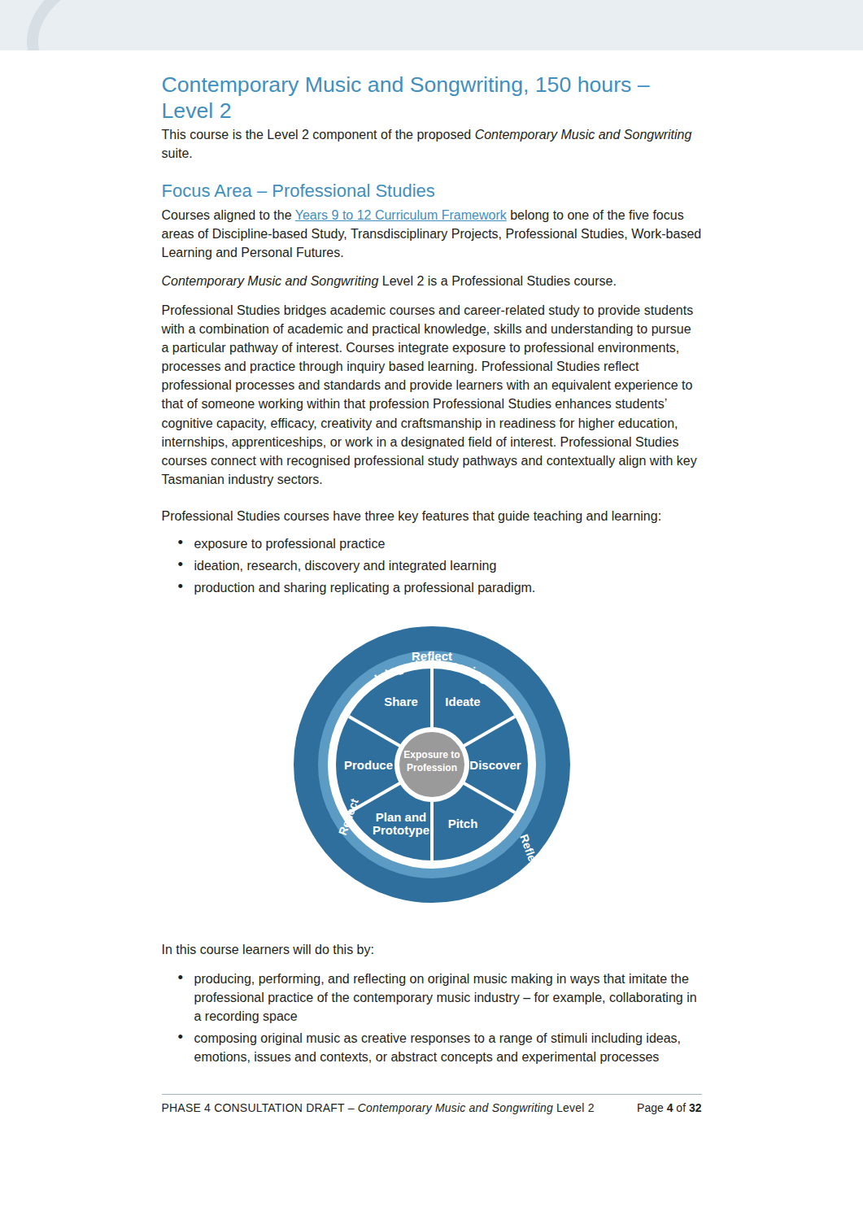Contemporary Music and Songwriting, 150 hours – Level 2
This course is the Level 2 component of the proposed Contemporary Music and Songwriting suite.
Focus Area – Professional Studies
Courses aligned to the Years 9 to 12 Curriculum Framework belong to one of the five focus areas of Discipline-based Study, Transdisciplinary Projects, Professional Studies, Work-based Learning and Personal Futures.
Contemporary Music and Songwriting Level 2 is a Professional Studies course.
Professional Studies bridges academic courses and career-related study to provide students with a combination of academic and practical knowledge, skills and understanding to pursue a particular pathway of interest. Courses integrate exposure to professional environments, processes and practice through inquiry based learning. Professional Studies reflect professional processes and standards and provide learners with an equivalent experience to that of someone working within that profession Professional Studies enhances students’ cognitive capacity, efficacy, creativity and craftsmanship in readiness for higher education, internships, apprenticeships, or work in a designated field of interest. Professional Studies courses connect with recognised professional study pathways and contextually align with key Tasmanian industry sectors.
Professional Studies courses have three key features that guide teaching and learning:
exposure to professional practice
ideation, research, discovery and integrated learning
production and sharing replicating a professional paradigm.
Integrated Learning Reflect Reflect Reflect Ideate Discover Pitch Plan and Prototype Produce Share Exposure to Profession
In this course learners will do this by:
producing, performing, and reflecting on original music making in ways that imitate the professional practice of the contemporary music industry – for example, collaborating in a recording space
composing original music as creative responses to a range of stimuli including ideas, emotions, issues and contexts, or abstract concepts and experimental processes
PHASE 4 CONSULTATION DRAFT – Contemporary Music and Songwriting Level 2
Page 4 of 32